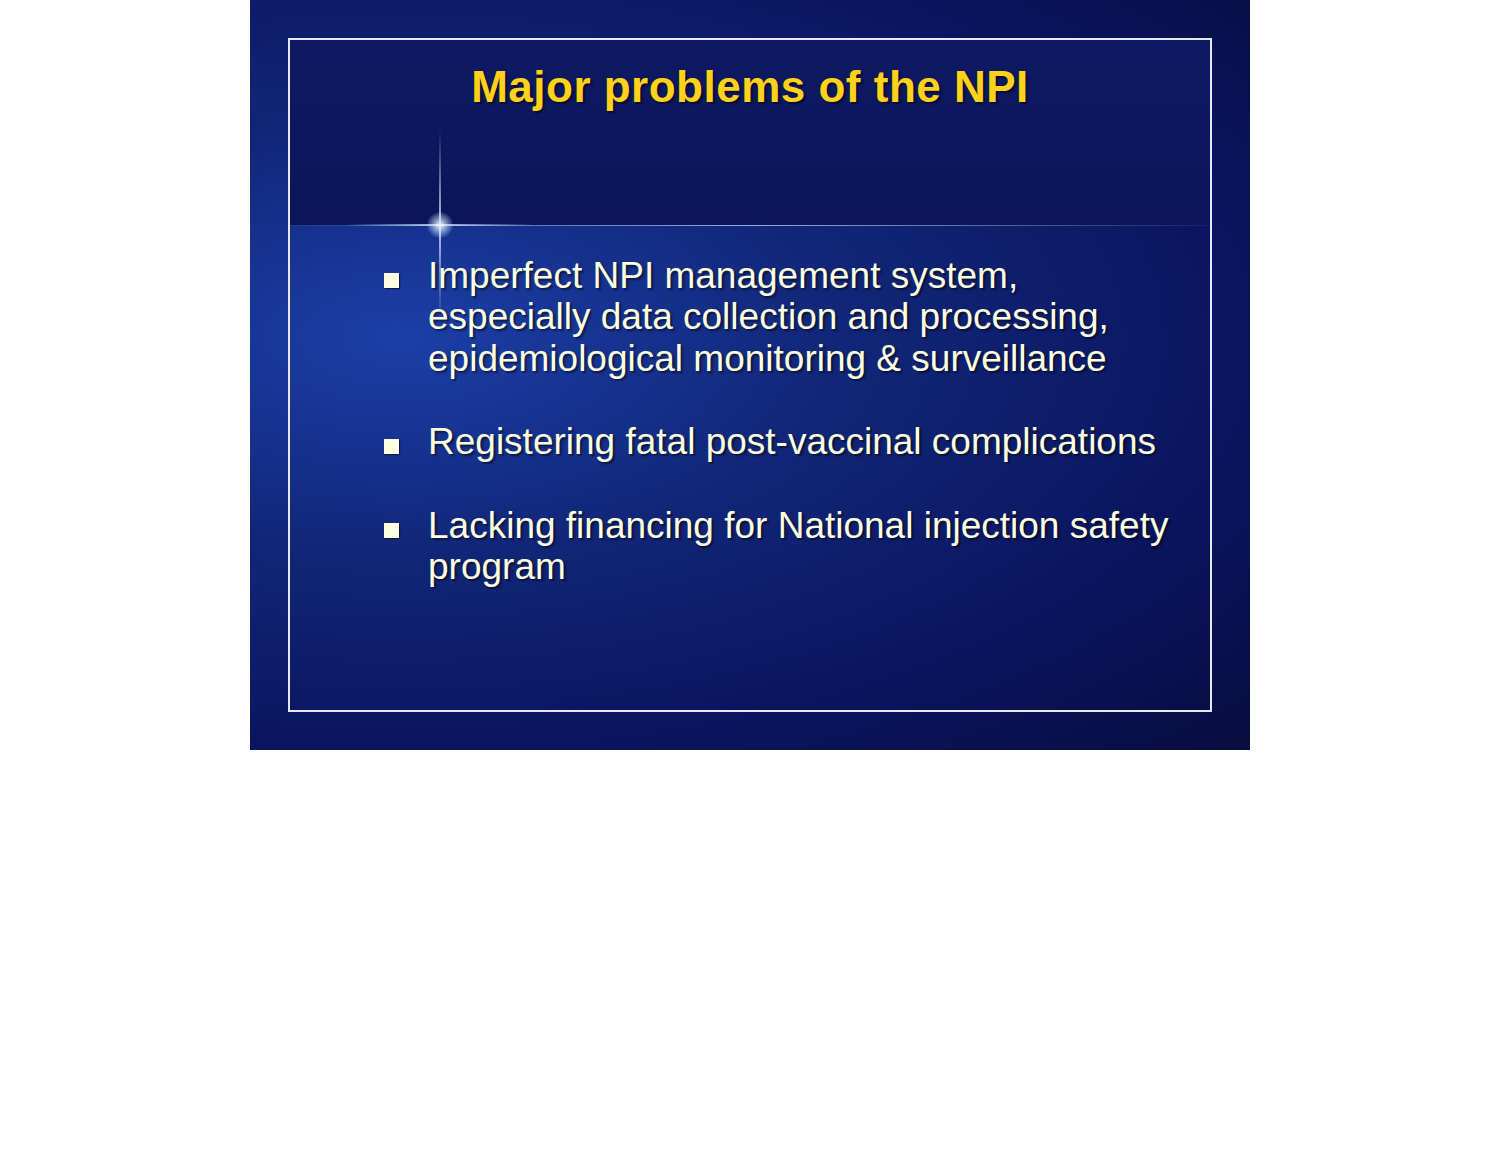Major problems of the NPI
Imperfect NPI management system, especially data collection and processing, epidemiological monitoring & surveillance
Registering fatal post-vaccinal complications
Lacking financing for National injection safety program